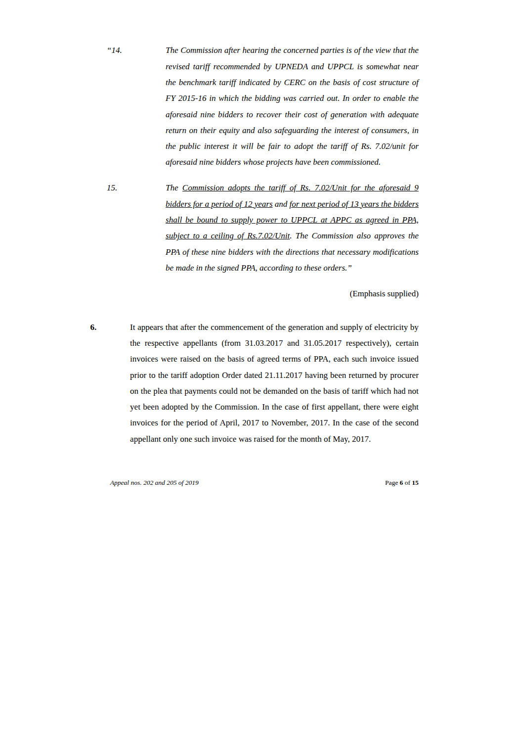“14. The Commission after hearing the concerned parties is of the view that the revised tariff recommended by UPNEDA and UPPCL is somewhat near the benchmark tariff indicated by CERC on the basis of cost structure of FY 2015-16 in which the bidding was carried out. In order to enable the aforesaid nine bidders to recover their cost of generation with adequate return on their equity and also safeguarding the interest of consumers, in the public interest it will be fair to adopt the tariff of Rs. 7.02/unit for aforesaid nine bidders whose projects have been commissioned.
15. The Commission adopts the tariff of Rs. 7.02/Unit for the aforesaid 9 bidders for a period of 12 years and for next period of 13 years the bidders shall be bound to supply power to UPPCL at APPC as agreed in PPA, subject to a ceiling of Rs.7.02/Unit. The Commission also approves the PPA of these nine bidders with the directions that necessary modifications be made in the signed PPA, according to these orders.”
(Emphasis supplied)
6. It appears that after the commencement of the generation and supply of electricity by the respective appellants (from 31.03.2017 and 31.05.2017 respectively), certain invoices were raised on the basis of agreed terms of PPA, each such invoice issued prior to the tariff adoption Order dated 21.11.2017 having been returned by procurer on the plea that payments could not be demanded on the basis of tariff which had not yet been adopted by the Commission. In the case of first appellant, there were eight invoices for the period of April, 2017 to November, 2017. In the case of the second appellant only one such invoice was raised for the month of May, 2017.
Appeal nos. 202 and 205 of 2019 Page 6 of 15